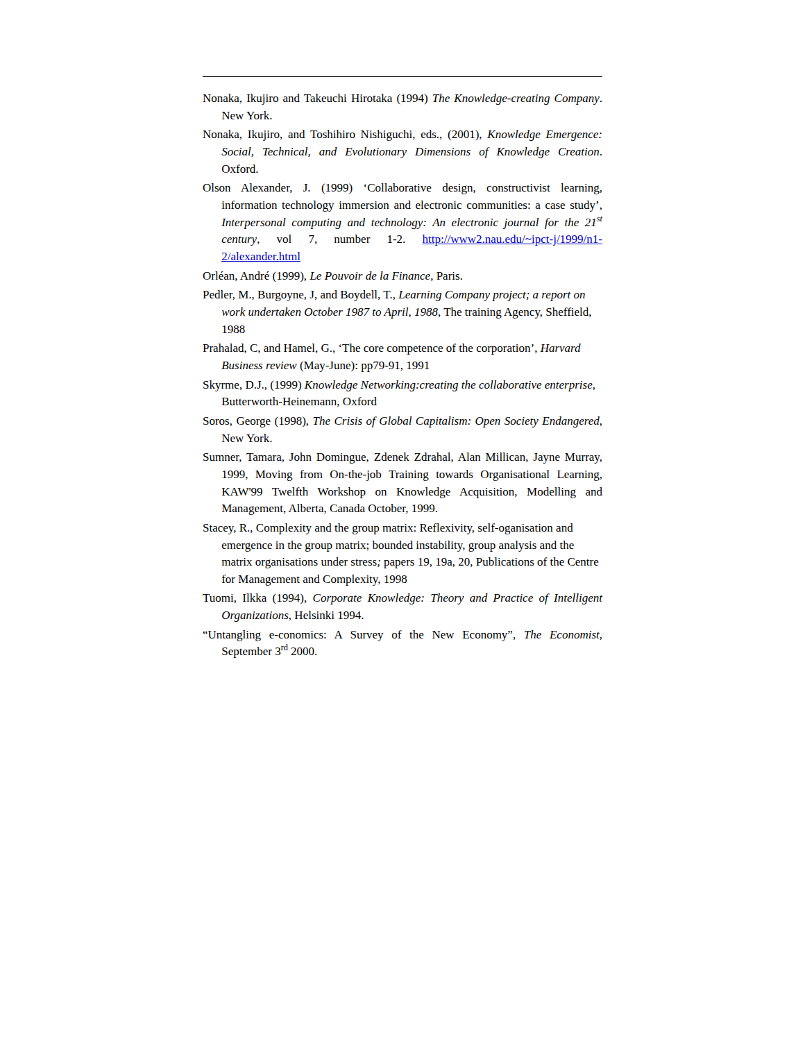Nonaka, Ikujiro and Takeuchi Hirotaka (1994) The Knowledge-creating Company. New York.
Nonaka, Ikujiro, and Toshihiro Nishiguchi, eds., (2001), Knowledge Emergence: Social, Technical, and Evolutionary Dimensions of Knowledge Creation. Oxford.
Olson Alexander, J. (1999) ‘Collaborative design, constructivist learning, information technology immersion and electronic communities: a case study’, Interpersonal computing and technology: An electronic journal for the 21st century, vol 7, number 1-2. http://www2.nau.edu/~ipct-j/1999/n1-2/alexander.html
Orléan, André (1999), Le Pouvoir de la Finance, Paris.
Pedler, M., Burgoyne, J, and Boydell, T., Learning Company project; a report on work undertaken October 1987 to April, 1988, The training Agency, Sheffield, 1988
Prahalad, C, and Hamel, G., ‘The core competence of the corporation’, Harvard Business review (May-June): pp79-91, 1991
Skyrme, D.J., (1999) Knowledge Networking:creating the collaborative enterprise, Butterworth-Heinemann, Oxford
Soros, George (1998), The Crisis of Global Capitalism: Open Society Endangered, New York.
Sumner, Tamara, John Domingue, Zdenek Zdrahal, Alan Millican, Jayne Murray, 1999, Moving from On-the-job Training towards Organisational Learning, KAW'99 Twelfth Workshop on Knowledge Acquisition, Modelling and Management, Alberta, Canada October, 1999.
Stacey, R., Complexity and the group matrix: Reflexivity, self-oganisation and emergence in the group matrix; bounded instability, group analysis and the matrix organisations under stress; papers 19, 19a, 20, Publications of the Centre for Management and Complexity, 1998
Tuomi, Ilkka (1994), Corporate Knowledge: Theory and Practice of Intelligent Organizations, Helsinki 1994.
“Untangling e-conomics: A Survey of the New Economy”, The Economist, September 3rd 2000.